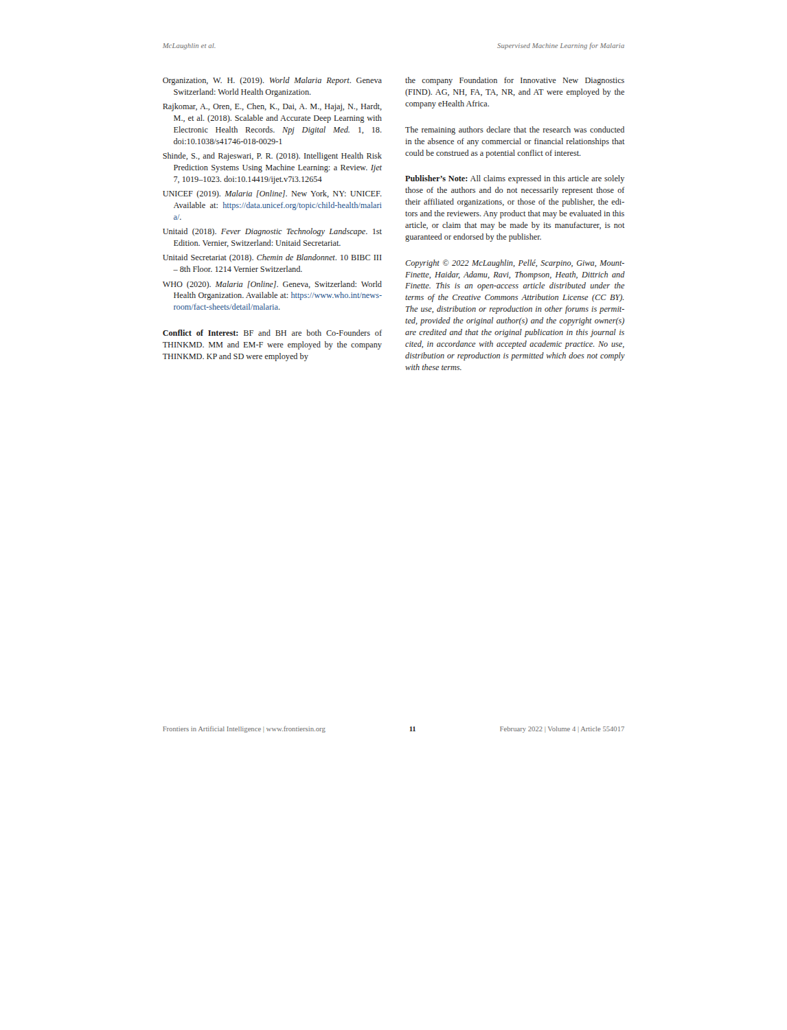McLaughlin et al.
Supervised Machine Learning for Malaria
Organization, W. H. (2019). World Malaria Report. Geneva Switzerland: World Health Organization.
Rajkomar, A., Oren, E., Chen, K., Dai, A. M., Hajaj, N., Hardt, M., et al. (2018). Scalable and Accurate Deep Learning with Electronic Health Records. Npj Digital Med. 1, 18. doi:10.1038/s41746-018-0029-1
Shinde, S., and Rajeswari, P. R. (2018). Intelligent Health Risk Prediction Systems Using Machine Learning: a Review. Ijet 7, 1019–1023. doi:10.14419/ijet.v7i3.12654
UNICEF (2019). Malaria [Online]. New York, NY: UNICEF. Available at: https://data.unicef.org/topic/child-health/malaria/.
Unitaid (2018). Fever Diagnostic Technology Landscape. 1st Edition. Vernier, Switzerland: Unitaid Secretariat.
Unitaid Secretariat (2018). Chemin de Blandonnet. 10 BIBC III – 8th Floor. 1214 Vernier Switzerland.
WHO (2020). Malaria [Online]. Geneva, Switzerland: World Health Organization. Available at: https://www.who.int/news-room/fact-sheets/detail/malaria.
Conflict of Interest: BF and BH are both Co-Founders of THINKMD. MM and EM-F were employed by the company THINKMD. KP and SD were employed by
the company Foundation for Innovative New Diagnostics (FIND). AG, NH, FA, TA, NR, and AT were employed by the company eHealth Africa.
The remaining authors declare that the research was conducted in the absence of any commercial or financial relationships that could be construed as a potential conflict of interest.
Publisher’s Note: All claims expressed in this article are solely those of the authors and do not necessarily represent those of their affiliated organizations, or those of the publisher, the editors and the reviewers. Any product that may be evaluated in this article, or claim that may be made by its manufacturer, is not guaranteed or endorsed by the publisher.
Copyright © 2022 McLaughlin, Pellé, Scarpino, Giwa, Mount-Finette, Haidar, Adamu, Ravi, Thompson, Heath, Dittrich and Finette. This is an open-access article distributed under the terms of the Creative Commons Attribution License (CC BY). The use, distribution or reproduction in other forums is permitted, provided the original author(s) and the copyright owner(s) are credited and that the original publication in this journal is cited, in accordance with accepted academic practice. No use, distribution or reproduction is permitted which does not comply with these terms.
Frontiers in Artificial Intelligence | www.frontiersin.org
11
February 2022 | Volume 4 | Article 554017